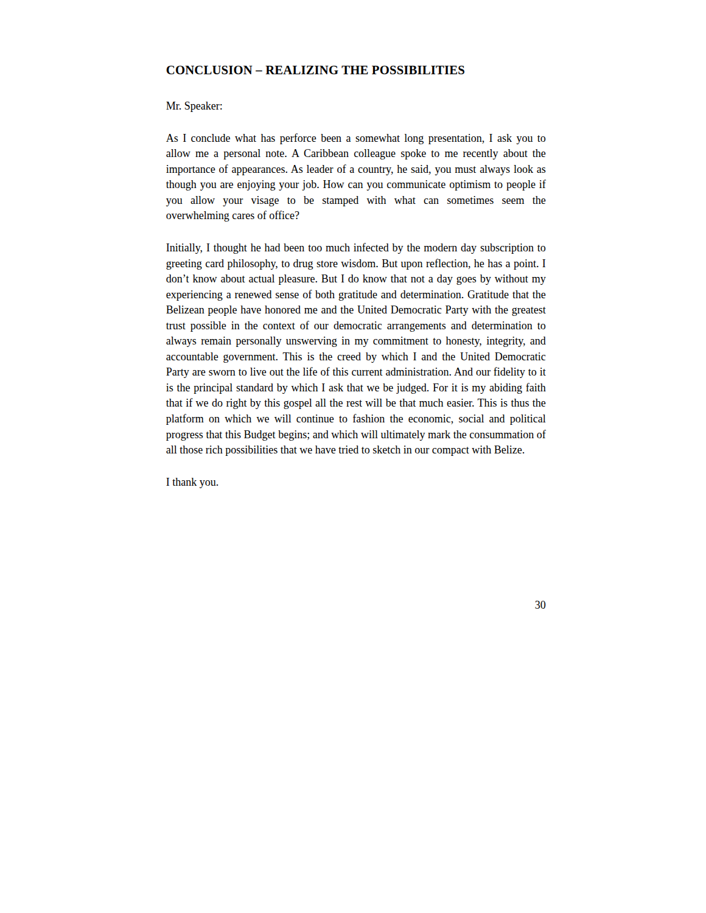CONCLUSION – REALIZING THE POSSIBILITIES
Mr. Speaker:
As I conclude what has perforce been a somewhat long presentation, I ask you to allow me a personal note. A Caribbean colleague spoke to me recently about the importance of appearances. As leader of a country, he said, you must always look as though you are enjoying your job. How can you communicate optimism to people if you allow your visage to be stamped with what can sometimes seem the overwhelming cares of office?
Initially, I thought he had been too much infected by the modern day subscription to greeting card philosophy, to drug store wisdom. But upon reflection, he has a point. I don’t know about actual pleasure. But I do know that not a day goes by without my experiencing a renewed sense of both gratitude and determination. Gratitude that the Belizean people have honored me and the United Democratic Party with the greatest trust possible in the context of our democratic arrangements and determination to always remain personally unswerving in my commitment to honesty, integrity, and accountable government. This is the creed by which I and the United Democratic Party are sworn to live out the life of this current administration. And our fidelity to it is the principal standard by which I ask that we be judged. For it is my abiding faith that if we do right by this gospel all the rest will be that much easier. This is thus the platform on which we will continue to fashion the economic, social and political progress that this Budget begins; and which will ultimately mark the consummation of all those rich possibilities that we have tried to sketch in our compact with Belize.
I thank you.
30